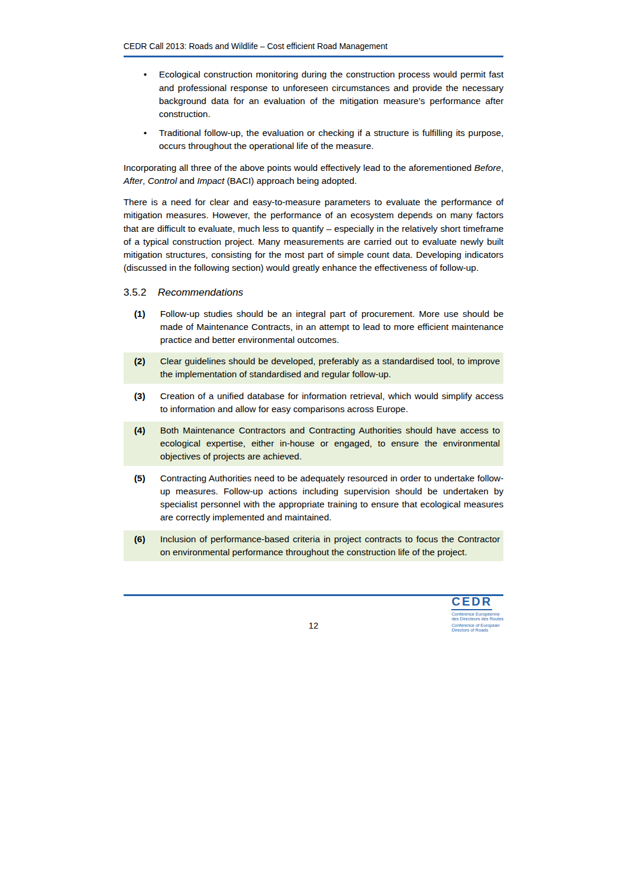CEDR Call 2013: Roads and Wildlife – Cost efficient Road Management
Ecological construction monitoring during the construction process would permit fast and professional response to unforeseen circumstances and provide the necessary background data for an evaluation of the mitigation measure’s performance after construction.
Traditional follow-up, the evaluation or checking if a structure is fulfilling its purpose, occurs throughout the operational life of the measure.
Incorporating all three of the above points would effectively lead to the aforementioned Before, After, Control and Impact (BACI) approach being adopted.
There is a need for clear and easy-to-measure parameters to evaluate the performance of mitigation measures. However, the performance of an ecosystem depends on many factors that are difficult to evaluate, much less to quantify – especially in the relatively short timeframe of a typical construction project. Many measurements are carried out to evaluate newly built mitigation structures, consisting for the most part of simple count data. Developing indicators (discussed in the following section) would greatly enhance the effectiveness of follow-up.
3.5.2 Recommendations
Follow-up studies should be an integral part of procurement. More use should be made of Maintenance Contracts, in an attempt to lead to more efficient maintenance practice and better environmental outcomes.
Clear guidelines should be developed, preferably as a standardised tool, to improve the implementation of standardised and regular follow-up.
Creation of a unified database for information retrieval, which would simplify access to information and allow for easy comparisons across Europe.
Both Maintenance Contractors and Contracting Authorities should have access to ecological expertise, either in-house or engaged, to ensure the environmental objectives of projects are achieved.
Contracting Authorities need to be adequately resourced in order to undertake follow-up measures. Follow-up actions including supervision should be undertaken by specialist personnel with the appropriate training to ensure that ecological measures are correctly implemented and maintained.
Inclusion of performance-based criteria in project contracts to focus the Contractor on environmental performance throughout the construction life of the project.
12
CEDR
Conférence Européenne
des Directeurs des Routes
Conference of European
Directors of Roads